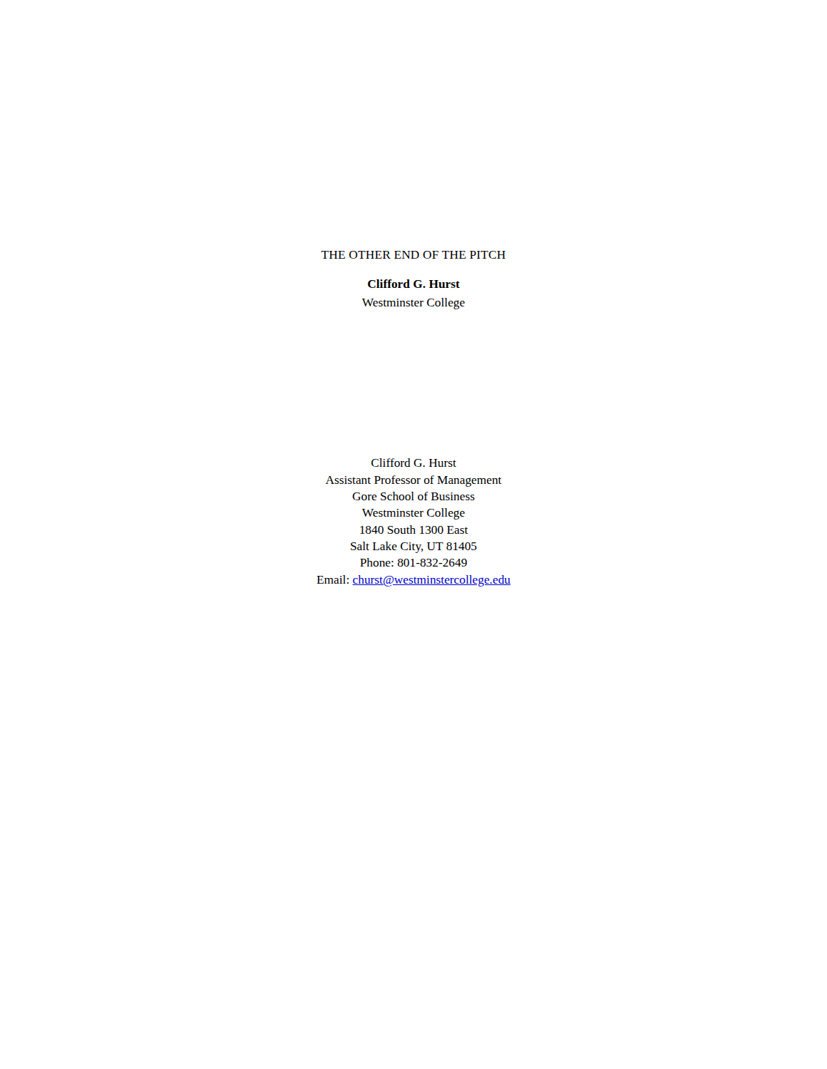The Other End of the Pitch
Clifford G. Hurst
Westminster College
Clifford G. Hurst
Assistant Professor of Management
Gore School of Business
Westminster College
1840 South 1300 East
Salt Lake City, UT 81405
Phone: 801-832-2649
Email: churst@westminstercollege.edu